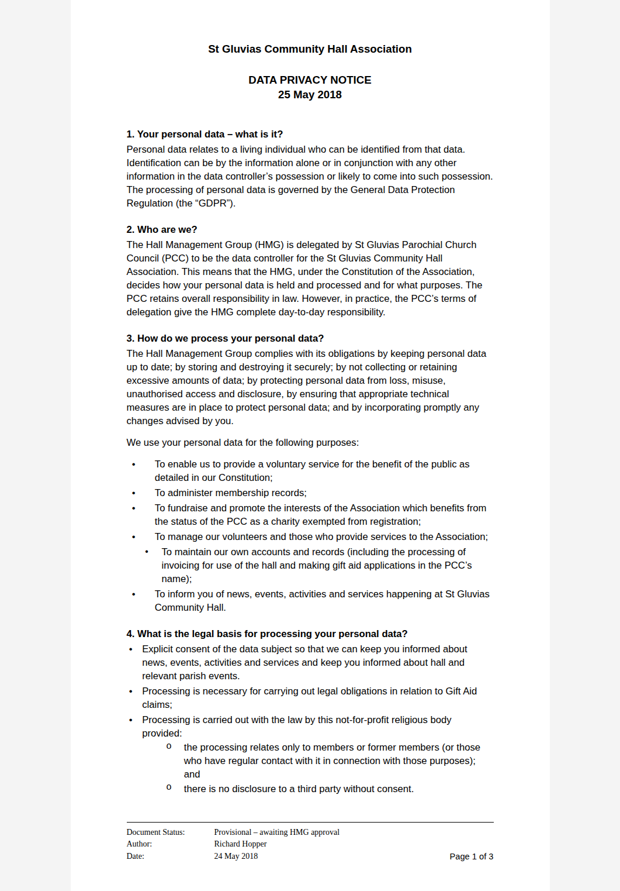St Gluvias Community Hall Association
DATA PRIVACY NOTICE
25 May 2018
1. Your personal data – what is it?
Personal data relates to a living individual who can be identified from that data. Identification can be by the information alone or in conjunction with any other information in the data controller’s possession or likely to come into such possession. The processing of personal data is governed by the General Data Protection Regulation (the “GDPR”).
2. Who are we?
The Hall Management Group (HMG) is delegated by St Gluvias Parochial Church Council (PCC) to be the data controller for the St Gluvias Community Hall Association. This means that the HMG, under the Constitution of the Association, decides how your personal data is held and processed and for what purposes. The PCC retains overall responsibility in law. However, in practice, the PCC’s terms of delegation give the HMG complete day-to-day responsibility.
3. How do we process your personal data?
The Hall Management Group complies with its obligations by keeping personal data up to date; by storing and destroying it securely; by not collecting or retaining excessive amounts of data; by protecting personal data from loss, misuse, unauthorised access and disclosure, by ensuring that appropriate technical measures are in place to protect personal data; and by incorporating promptly any changes advised by you.
We use your personal data for the following purposes:
To enable us to provide a voluntary service for the benefit of the public as detailed in our Constitution;
To administer membership records;
To fundraise and promote the interests of the Association which benefits from the status of the PCC as a charity exempted from registration;
To manage our volunteers and those who provide services to the Association;
To maintain our own accounts and records (including the processing of invoicing for use of the hall and making gift aid applications in the PCC’s name);
To inform you of news, events, activities and services happening at St Gluvias Community Hall.
4. What is the legal basis for processing your personal data?
Explicit consent of the data subject so that we can keep you informed about news, events, activities and services and keep you informed about hall and relevant parish events.
Processing is necessary for carrying out legal obligations in relation to Gift Aid claims;
Processing is carried out with the law by this not-for-profit religious body provided:
the processing relates only to members or former members (or those who have regular contact with it in connection with those purposes); and
there is no disclosure to a third party without consent.
| Document Status: | Provisional – awaiting HMG approval | |
| Author: | Richard Hopper | |
| Date: | 24 May 2018 | Page 1 of 3 |